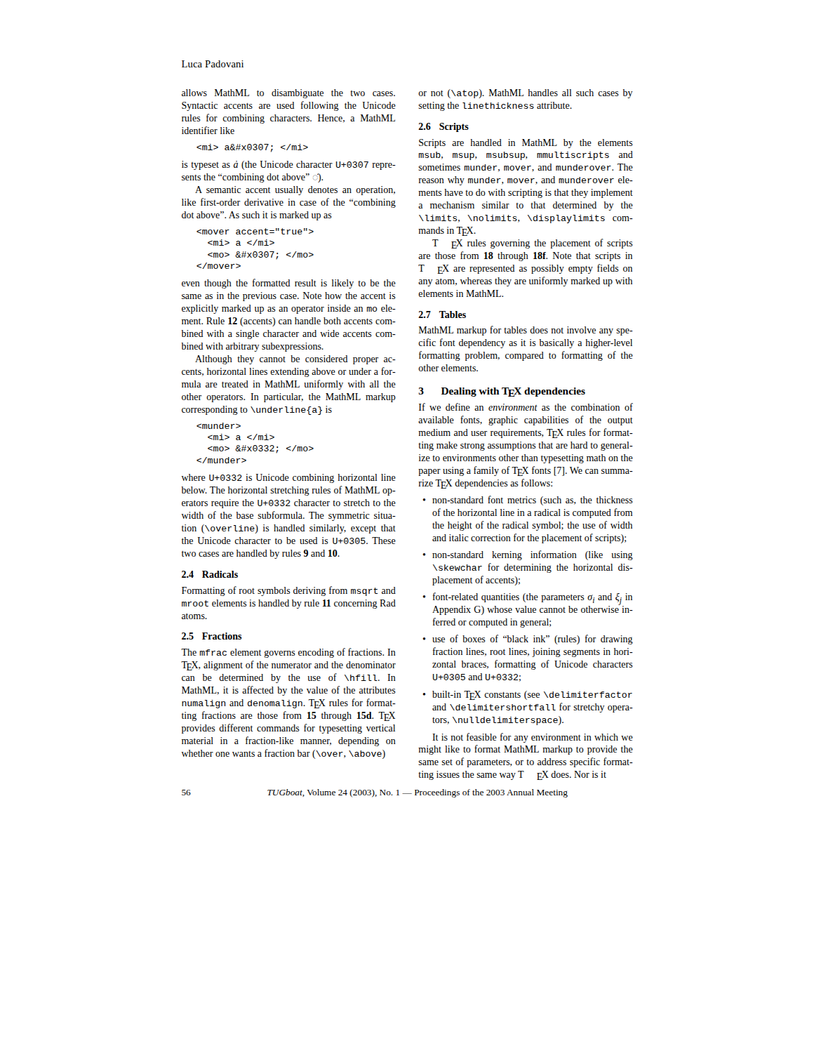Luca Padovani
allows MathML to disambiguate the two cases. Syntactic accents are used following the Unicode rules for combining characters. Hence, a MathML identifier like
<mi> a&#x0307; </mi>
is typeset as ȧ (the Unicode character U+0307 represents the “combining dot above” ◌̇).
A semantic accent usually denotes an operation, like first-order derivative in case of the “combining dot above”. As such it is marked up as
<mover accent="true">
  <mi> a </mi>
  <mo> &#x0307; </mo>
</mover>
even though the formatted result is likely to be the same as in the previous case. Note how the accent is explicitly marked up as an operator inside an mo element. Rule 12 (accents) can handle both accents combined with a single character and wide accents combined with arbitrary subexpressions.
Although they cannot be considered proper accents, horizontal lines extending above or under a formula are treated in MathML uniformly with all the other operators. In particular, the MathML markup corresponding to \underline{a} is
<munder>
  <mi> a </mi>
  <mo> &#x0332; </mo>
</munder>
where U+0332 is Unicode combining horizontal line below. The horizontal stretching rules of MathML operators require the U+0332 character to stretch to the width of the base subformula. The symmetric situation (\overline) is handled similarly, except that the Unicode character to be used is U+0305. These two cases are handled by rules 9 and 10.
2.4 Radicals
Formatting of root symbols deriving from msqrt and mroot elements is handled by rule 11 concerning Rad atoms.
2.5 Fractions
The mfrac element governs encoding of fractions. In TEX, alignment of the numerator and the denominator can be determined by the use of \hfill. In MathML, it is affected by the value of the attributes numalign and denomalign. TEX rules for formatting fractions are those from 15 through 15d. TEX provides different commands for typesetting vertical material in a fraction-like manner, depending on whether one wants a fraction bar (\over, \above)
or not (\atop). MathML handles all such cases by setting the linethickness attribute.
2.6 Scripts
Scripts are handled in MathML by the elements msub, msup, msubsup, mmultiscripts and sometimes munder, mover, and munderover. The reason why munder, mover, and munderover elements have to do with scripting is that they implement a mechanism similar to that determined by the \limits, \nolimits, \displaylimits commands in TEX.
TEX rules governing the placement of scripts are those from 18 through 18f. Note that scripts in TEX are represented as possibly empty fields on any atom, whereas they are uniformly marked up with elements in MathML.
2.7 Tables
MathML markup for tables does not involve any specific font dependency as it is basically a higher-level formatting problem, compared to formatting of the other elements.
3 Dealing with TEX dependencies
If we define an environment as the combination of available fonts, graphic capabilities of the output medium and user requirements, TEX rules for formatting make strong assumptions that are hard to generalize to environments other than typesetting math on the paper using a family of TEX fonts [7]. We can summarize TEX dependencies as follows:
non-standard font metrics (such as, the thickness of the horizontal line in a radical is computed from the height of the radical symbol; the use of width and italic correction for the placement of scripts);
non-standard kerning information (like using \skewchar for determining the horizontal displacement of accents);
font-related quantities (the parameters σi and ξj in Appendix G) whose value cannot be otherwise inferred or computed in general;
use of boxes of “black ink” (rules) for drawing fraction lines, root lines, joining segments in horizontal braces, formatting of Unicode characters U+0305 and U+0332;
built-in TEX constants (see \delimiterfactor and \delimitershortfall for stretchy operators, \nulldelimiterspace).
It is not feasible for any environment in which we might like to format MathML markup to provide the same set of parameters, or to address specific formatting issues the same way TEX does. Nor is it
56
TUGboat, Volume 24 (2003), No. 1 — Proceedings of the 2003 Annual Meeting